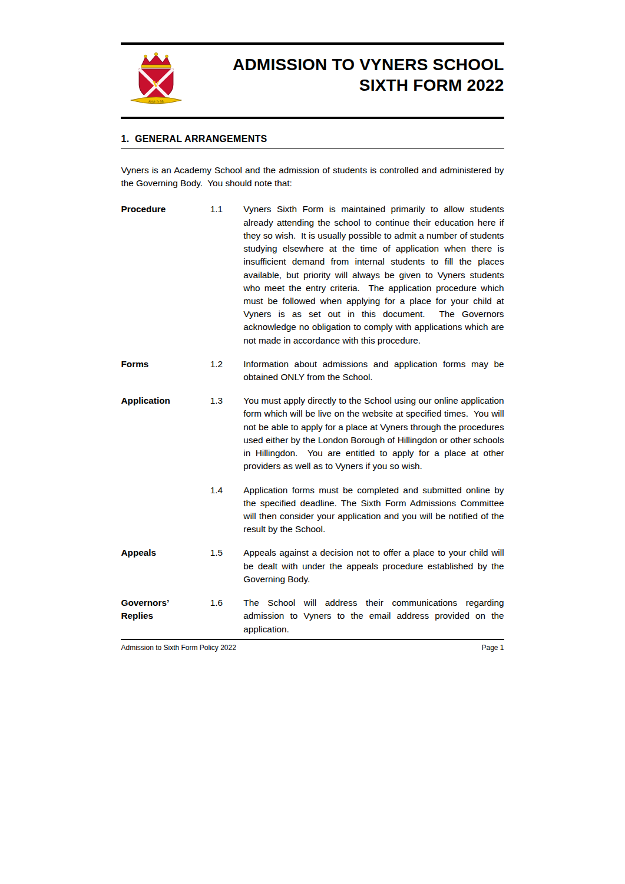V Abide In Me
ADMISSION TO VYNERS SCHOOL SIXTH FORM 2022
1. GENERAL ARRANGEMENTS
Vyners is an Academy School and the admission of students is controlled and administered by the Governing Body. You should note that:
| Procedure | 1.1 | Vyners Sixth Form is maintained primarily to allow students already attending the school to continue their education here if they so wish. It is usually possible to admit a number of students studying elsewhere at the time of application when there is insufficient demand from internal students to fill the places available, but priority will always be given to Vyners students who meet the entry criteria. The application procedure which must be followed when applying for a place for your child at Vyners is as set out in this document. The Governors acknowledge no obligation to comply with applications which are not made in accordance with this procedure. |
| Forms | 1.2 | Information about admissions and application forms may be obtained ONLY from the School. |
| Application | 1.3 | You must apply directly to the School using our online application form which will be live on the website at specified times. You will not be able to apply for a place at Vyners through the procedures used either by the London Borough of Hillingdon or other schools in Hillingdon. You are entitled to apply for a place at other providers as well as to Vyners if you so wish. |
| | 1.4 | Application forms must be completed and submitted online by the specified deadline. The Sixth Form Admissions Committee will then consider your application and you will be notified of the result by the School. |
| Appeals | 1.5 | Appeals against a decision not to offer a place to your child will be dealt with under the appeals procedure established by the Governing Body. |
| Governors’ Replies | 1.6 | The School will address their communications regarding admission to Vyners to the email address provided on the application. |
Admission to Sixth Form Policy 2022 Page 1